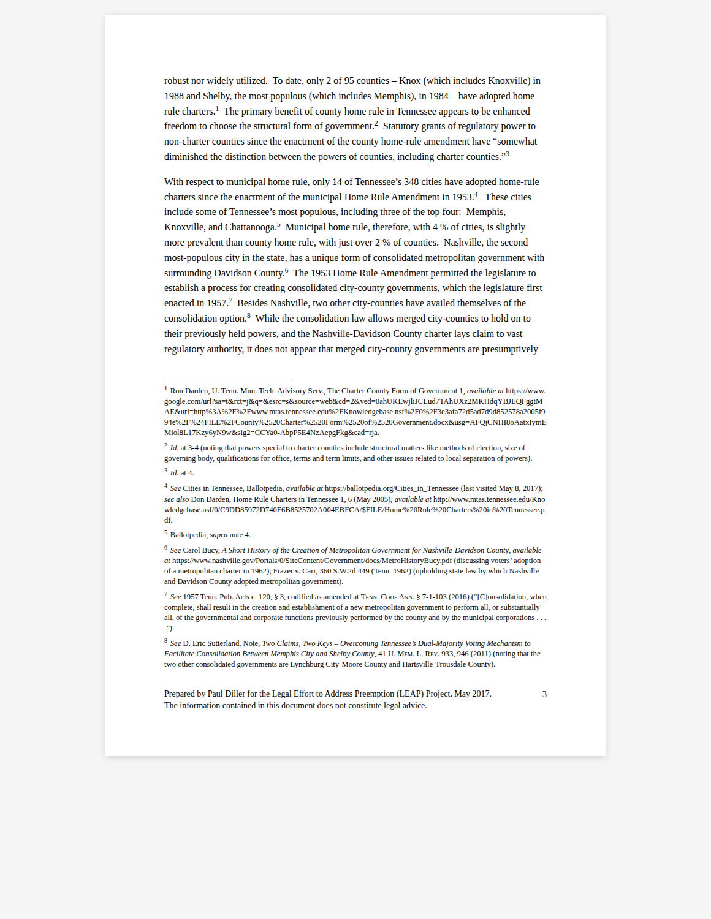robust nor widely utilized. To date, only 2 of 95 counties – Knox (which includes Knoxville) in 1988 and Shelby, the most populous (which includes Memphis), in 1984 – have adopted home rule charters.1 The primary benefit of county home rule in Tennessee appears to be enhanced freedom to choose the structural form of government.2 Statutory grants of regulatory power to non-charter counties since the enactment of the county home-rule amendment have “somewhat diminished the distinction between the powers of counties, including charter counties.”3
With respect to municipal home rule, only 14 of Tennessee’s 348 cities have adopted home-rule charters since the enactment of the municipal Home Rule Amendment in 1953.4 These cities include some of Tennessee’s most populous, including three of the top four: Memphis, Knoxville, and Chattanooga.5 Municipal home rule, therefore, with 4 % of cities, is slightly more prevalent than county home rule, with just over 2 % of counties. Nashville, the second most-populous city in the state, has a unique form of consolidated metropolitan government with surrounding Davidson County.6 The 1953 Home Rule Amendment permitted the legislature to establish a process for creating consolidated city-county governments, which the legislature first enacted in 1957.7 Besides Nashville, two other city-counties have availed themselves of the consolidation option.8 While the consolidation law allows merged city-counties to hold on to their previously held powers, and the Nashville-Davidson County charter lays claim to vast regulatory authority, it does not appear that merged city-county governments are presumptively
1 Ron Darden, U. Tenn. Mun. Tech. Advisory Serv., The Charter County Form of Government 1, available at https://www.google.com/url?sa=t&rct=j&q=&esrc=s&source=web&cd=2&ved=0ahUKEwjliJCLud7TAhUXz2MKHdqYBJEQFggtMAE&url=http%3A%2F%2Fwww.mtas.tennessee.edu%2FKnowledgebase.nsf%2F0%2F3e3afa72d5ad7d9d852578a2005f994e%2F%24FILE%2FCounty%2520Charter%2520Form%2520of%2520Government.docx&usg=AFQjCNHI8oAatxIymEMiol8L17Kzy6yN9w&sig2=CCYa0-AbpP5E4NzAepgFkg&cad=rja.
2 Id. at 3-4 (noting that powers special to charter counties include structural matters like methods of election, size of governing body, qualifications for office, terms and term limits, and other issues related to local separation of powers).
3 Id. at 4.
4 See Cities in Tennessee, Ballotpedia, available at https://ballotpedia.org/Cities_in_Tennessee (last visited May 8, 2017); see also Don Darden, Home Rule Charters in Tennessee 1, 6 (May 2005), available at http://www.mtas.tennessee.edu/Knowledgebase.nsf/0/C9DD85972D740F6B8525702A004EBFCA/$FILE/Home%20Rule%20Charters%20in%20Tennessee.pdf.
5 Ballotpedia, supra note 4.
6 See Carol Bucy, A Short History of the Creation of Metropolitan Government for Nashville-Davidson County, available at https://www.nashville.gov/Portals/0/SiteContent/Government/docs/MetroHistoryBucy.pdf (discussing voters’ adoption of a metropolitan charter in 1962); Frazer v. Carr, 360 S.W.2d 449 (Tenn. 1962) (upholding state law by which Nashville and Davidson County adopted metropolitan government).
7 See 1957 Tenn. Pub. Acts c. 120, § 3, codified as amended at Tenn. Code Ann. § 7-1-103 (2016) (“[C]onsolidation, when complete, shall result in the creation and establishment of a new metropolitan government to perform all, or substantially all, of the governmental and corporate functions previously performed by the county and by the municipal corporations . . . .”).
8 See D. Eric Sutterland, Note, Two Claims, Two Keys – Overcoming Tennessee’s Dual-Majority Voting Mechanism to Facilitate Consolidation Between Memphis City and Shelby County, 41 U. Mem. L. Rev. 933, 946 (2011) (noting that the two other consolidated governments are Lynchburg City-Moore County and Hartsville-Trousdale County).
3 Prepared by Paul Diller for the Legal Effort to Address Preemption (LEAP) Project, May 2017.
The information contained in this document does not constitute legal advice.